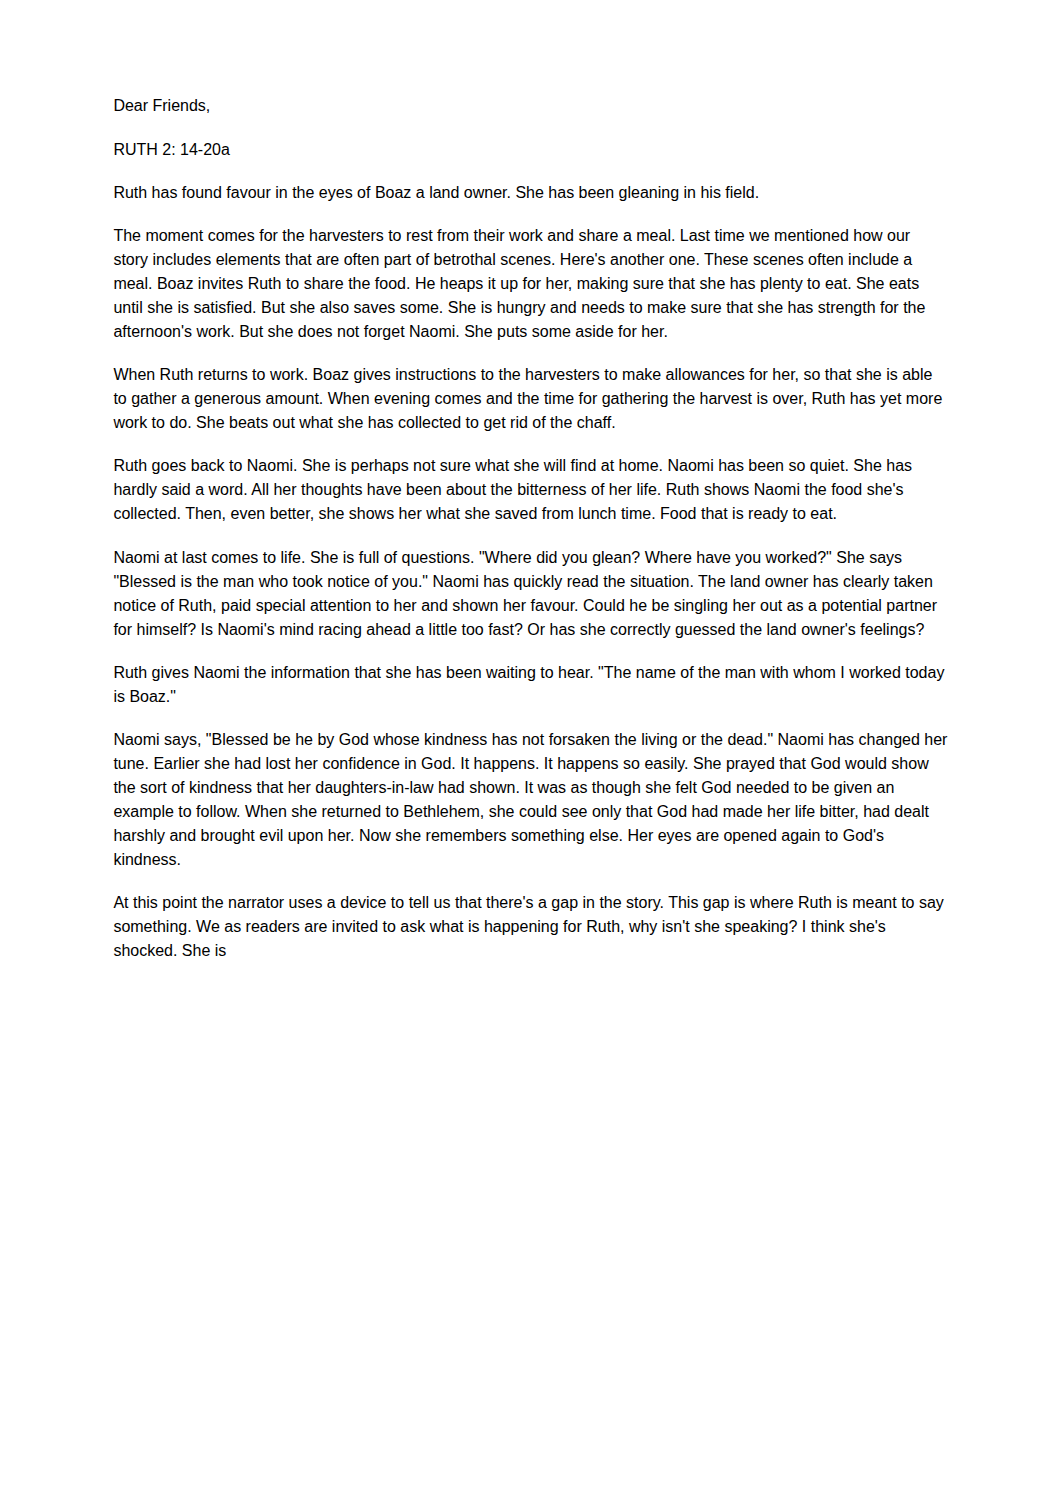Dear Friends,
RUTH 2: 14-20a
Ruth has found favour in the eyes of Boaz a land owner. She has been gleaning in his field.
The moment comes for the harvesters to rest from their work and share a meal. Last time we mentioned how our story includes elements that are often part of betrothal scenes. Here's another one. These scenes often include a meal. Boaz invites Ruth to share the food. He heaps it up for her, making sure that she has plenty to eat. She eats until she is satisfied. But she also saves some. She is hungry and needs to make sure that she has strength for the afternoon's work. But she does not forget Naomi. She puts some aside for her.
When Ruth returns to work. Boaz gives instructions to the harvesters to make allowances for her, so that she is able to gather a generous amount. When evening comes and the time for gathering the harvest is over, Ruth has yet more work to do. She beats out what she has collected to get rid of the chaff.
Ruth goes back to Naomi. She is perhaps not sure what she will find at home. Naomi has been so quiet. She has hardly said a word. All her thoughts have been about the bitterness of her life. Ruth shows Naomi the food she's collected. Then, even better, she shows her what she saved from lunch time. Food that is ready to eat.
Naomi at last comes to life. She is full of questions. "Where did you glean? Where have you worked?" She says "Blessed is the man who took notice of you." Naomi has quickly read the situation. The land owner has clearly taken notice of Ruth, paid special attention to her and shown her favour. Could he be singling her out as a potential partner for himself? Is Naomi's mind racing ahead a little too fast? Or has she correctly guessed the land owner's feelings?
Ruth gives Naomi the information that she has been waiting to hear. "The name of the man with whom I worked today is Boaz."
Naomi says, "Blessed be he by God whose kindness has not forsaken the living or the dead." Naomi has changed her tune. Earlier she had lost her confidence in God. It happens. It happens so easily. She prayed that God would show the sort of kindness that her daughters-in-law had shown. It was as though she felt God needed to be given an example to follow. When she returned to Bethlehem, she could see only that God had made her life bitter, had dealt harshly and brought evil upon her. Now she remembers something else. Her eyes are opened again to God's kindness.
At this point the narrator uses a device to tell us that there's a gap in the story. This gap is where Ruth is meant to say something. We as readers are invited to ask what is happening for Ruth, why isn't she speaking? I think she's shocked. She is